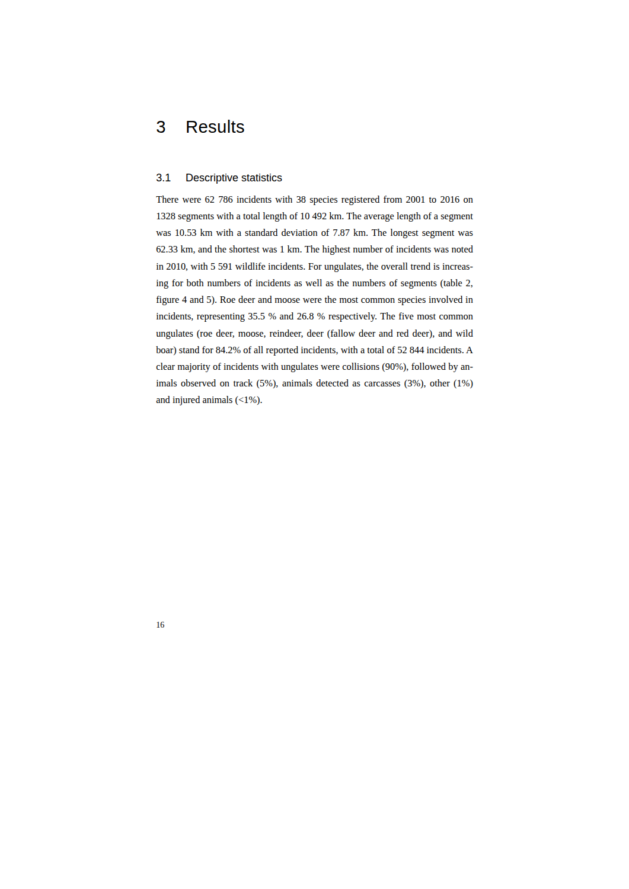3 Results
3.1 Descriptive statistics
There were 62 786 incidents with 38 species registered from 2001 to 2016 on 1328 segments with a total length of 10 492 km. The average length of a segment was 10.53 km with a standard deviation of 7.87 km. The longest segment was 62.33 km, and the shortest was 1 km. The highest number of incidents was noted in 2010, with 5 591 wildlife incidents. For ungulates, the overall trend is increasing for both numbers of incidents as well as the numbers of segments (table 2, figure 4 and 5). Roe deer and moose were the most common species involved in incidents, representing 35.5 % and 26.8 % respectively. The five most common ungulates (roe deer, moose, reindeer, deer (fallow deer and red deer), and wild boar) stand for 84.2% of all reported incidents, with a total of 52 844 incidents. A clear majority of incidents with ungulates were collisions (90%), followed by animals observed on track (5%), animals detected as carcasses (3%), other (1%) and injured animals (<1%).
16